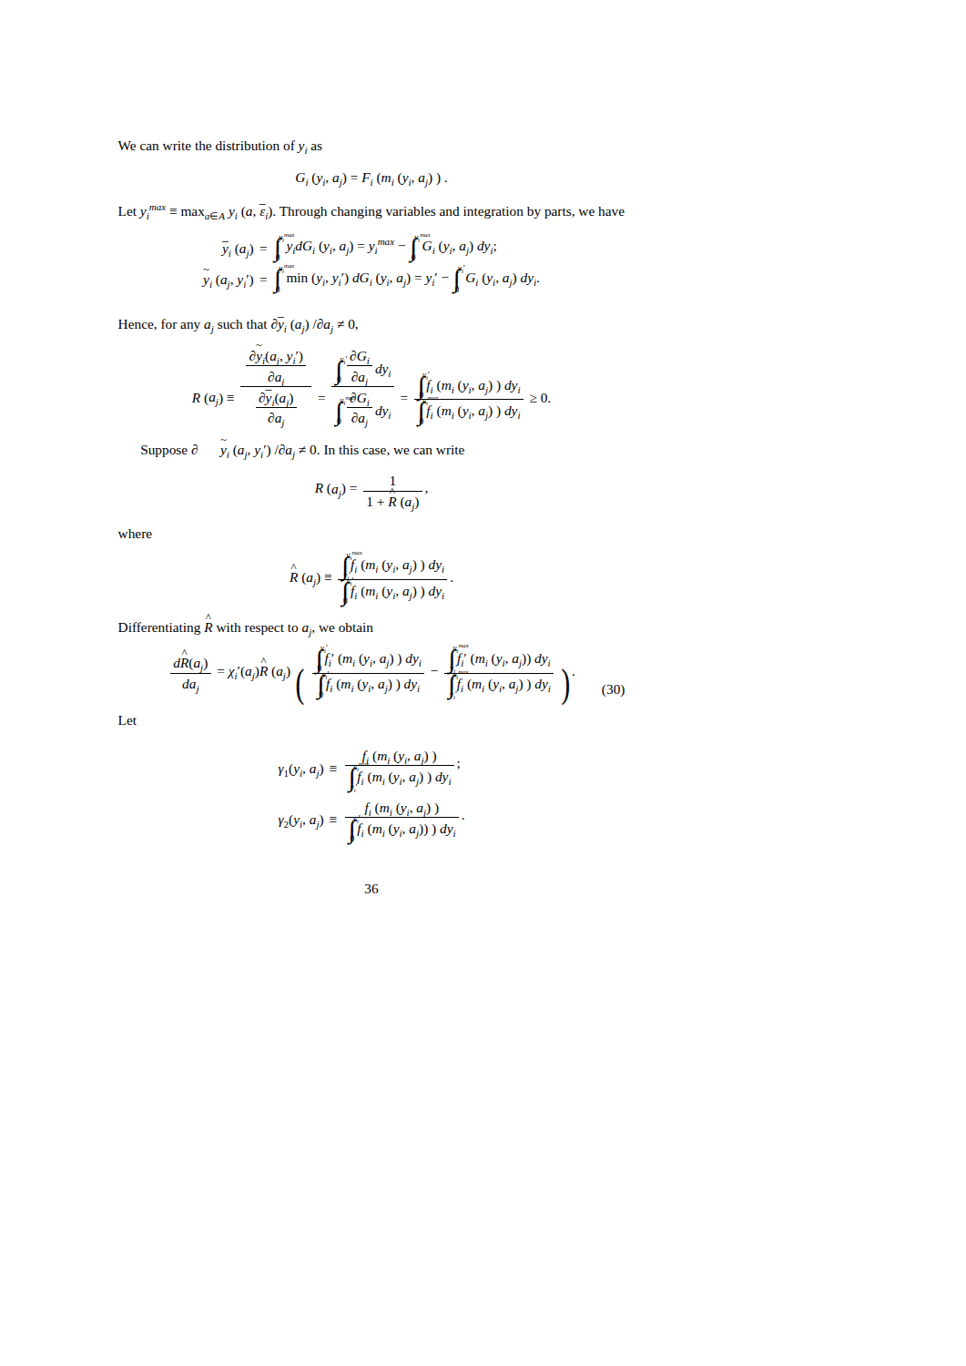We can write the distribution of yi as
Gi (yi, aj) = Fi (mi (yi, aj) ) .
Let yimax ≡ maxa∈A yi (a, –εi). Through changing variables and integration by parts, we have
| – y i ( a j ) | = | y i max ∫ 0 y i dG i ( y i , a j ) = y i max − y i max ∫ 0 G i ( y i , a j ) dy i ; |
| ~ y i ( a j , y i ′) | = | y i max ∫ 0 min ( y i , y i ′) dG i ( y i , a j ) = y i ′ − y i ′ ∫ 0 G i ( y i , a j ) dy i . |
Hence, for any aj such that ∂–yi (aj) /∂aj ≠ 0,
R (aj) ≡ ∂~yi(aj, yi′)∂aj ∂–yi(aj)∂aj = yi′∫0∂Gi∂aj dyi yimax∫0∂Gi∂aj dyi = yi′∫0 fi (mi (yi, aj) ) dyi yimax∫0 fi (mi (yi, aj) ) dyi ≥ 0.
Suppose ∂~yi (aj, yi′) /∂aj ≠ 0. In this case, we can write
R (aj) = 1 1 + ^R (aj) ,
where
^R (aj) ≡ yimax∫yi′fi (mi (yi, aj) ) dyi yi′∫0 fi (mi (yi, aj) ) dyi .
Differentiating ^R with respect to aj, we obtain
d^R(aj) daj = χi′(aj)^R (aj) ( yi′∫0 fi′ (mi (yi, aj) ) dyi yi′∫0 fi (mi (yi, aj) ) dyi − yimax∫yi′fi′ (mi (yi, aj)) dyi yimax∫yi′fi (mi (yi, aj) ) dyi ). (30)
Let
| γ 1 ( y i , a j ) | ≡ | f i ( m i ( y i , a j ) ) y i max ∫ y i ′ f i ( m i ( y i , a j ) ) dy i ; |
| γ 2 ( y i , a j ) | ≡ | f i ( m i ( y i , a j ) ) y i ′ ∫ 0 f i ( m i ( y i , a j )) ) dy i . |
36